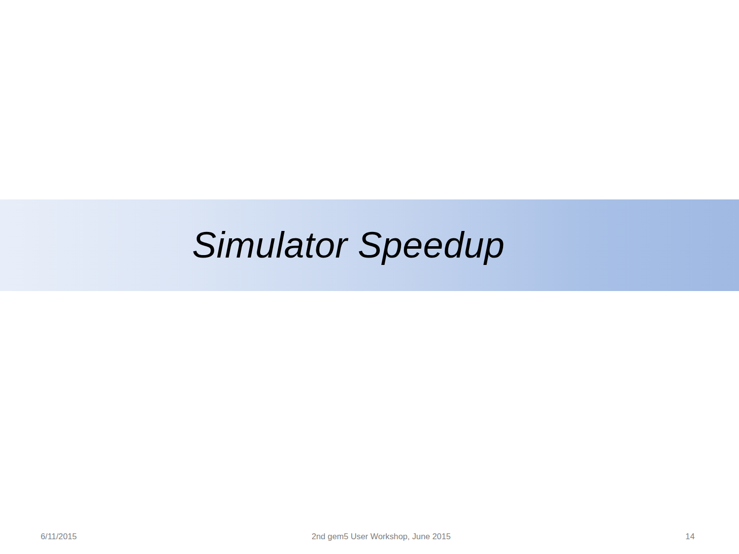Simulator Speedup
6/11/2015 2nd gem5 User Workshop, June 2015 14